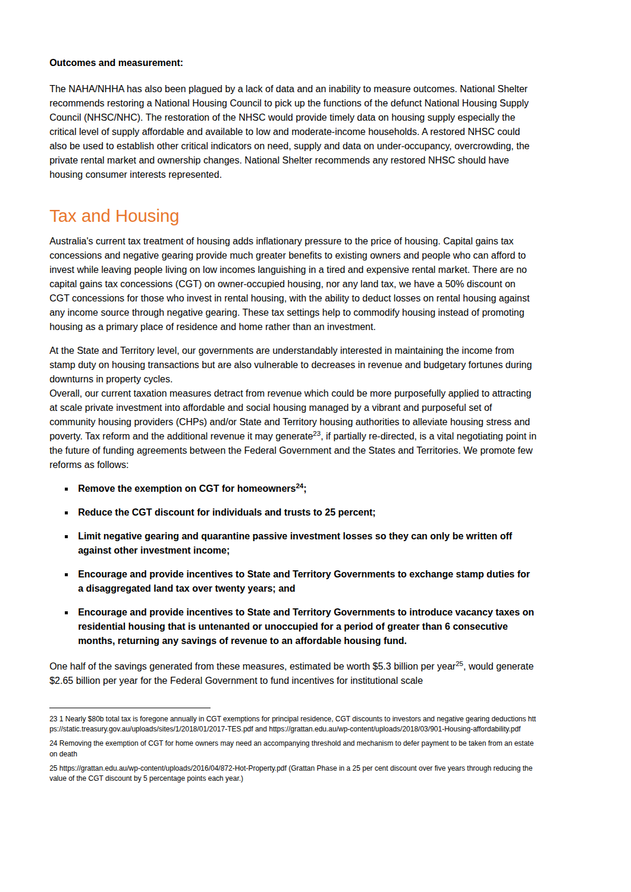Outcomes and measurement:
The NAHA/NHHA has also been plagued by a lack of data and an inability to measure outcomes. National Shelter recommends restoring a National Housing Council to pick up the functions of the defunct National Housing Supply Council (NHSC/NHC). The restoration of the NHSC would provide timely data on housing supply especially the critical level of supply affordable and available to low and moderate-income households. A restored NHSC could also be used to establish other critical indicators on need, supply and data on under-occupancy, overcrowding, the private rental market and ownership changes. National Shelter recommends any restored NHSC should have housing consumer interests represented.
Tax and Housing
Australia's current tax treatment of housing adds inflationary pressure to the price of housing. Capital gains tax concessions and negative gearing provide much greater benefits to existing owners and people who can afford to invest while leaving people living on low incomes languishing in a tired and expensive rental market. There are no capital gains tax concessions (CGT) on owner-occupied housing, nor any land tax, we have a 50% discount on CGT concessions for those who invest in rental housing, with the ability to deduct losses on rental housing against any income source through negative gearing. These tax settings help to commodify housing instead of promoting housing as a primary place of residence and home rather than an investment.
At the State and Territory level, our governments are understandably interested in maintaining the income from stamp duty on housing transactions but are also vulnerable to decreases in revenue and budgetary fortunes during downturns in property cycles.
Overall, our current taxation measures detract from revenue which could be more purposefully applied to attracting at scale private investment into affordable and social housing managed by a vibrant and purposeful set of community housing providers (CHPs) and/or State and Territory housing authorities to alleviate housing stress and poverty. Tax reform and the additional revenue it may generate23, if partially re-directed, is a vital negotiating point in the future of funding agreements between the Federal Government and the States and Territories. We promote few reforms as follows:
Remove the exemption on CGT for homeowners24;
Reduce the CGT discount for individuals and trusts to 25 percent;
Limit negative gearing and quarantine passive investment losses so they can only be written off against other investment income;
Encourage and provide incentives to State and Territory Governments to exchange stamp duties for a disaggregated land tax over twenty years; and
Encourage and provide incentives to State and Territory Governments to introduce vacancy taxes on residential housing that is untenanted or unoccupied for a period of greater than 6 consecutive months, returning any savings of revenue to an affordable housing fund.
One half of the savings generated from these measures, estimated be worth $5.3 billion per year25, would generate $2.65 billion per year for the Federal Government to fund incentives for institutional scale
23 1 Nearly $80b total tax is foregone annually in CGT exemptions for principal residence, CGT discounts to investors and negative gearing deductions https://static.treasury.gov.au/uploads/sites/1/2018/01/2017-TES.pdf and https://grattan.edu.au/wp-content/uploads/2018/03/901-Housing-affordability.pdf
24 Removing the exemption of CGT for home owners may need an accompanying threshold and mechanism to defer payment to be taken from an estate on death
25 https://grattan.edu.au/wp-content/uploads/2016/04/872-Hot-Property.pdf (Grattan Phase in a 25 per cent discount over five years through reducing the value of the CGT discount by 5 percentage points each year.)